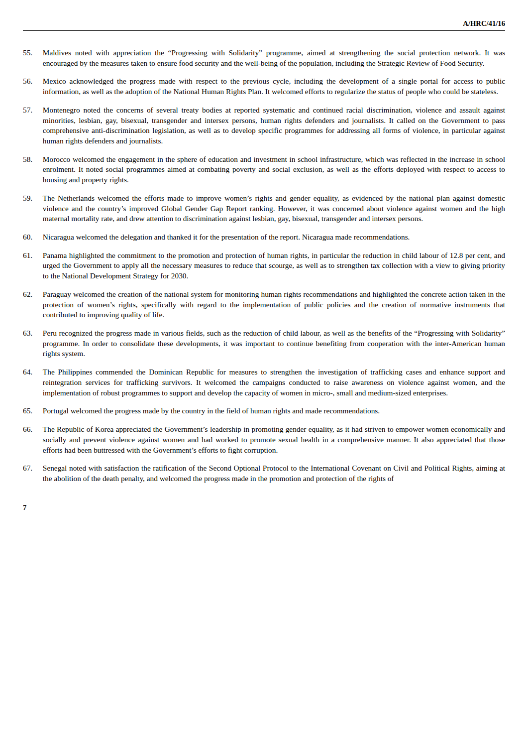A/HRC/41/16
55. Maldives noted with appreciation the “Progressing with Solidarity” programme, aimed at strengthening the social protection network. It was encouraged by the measures taken to ensure food security and the well-being of the population, including the Strategic Review of Food Security.
56. Mexico acknowledged the progress made with respect to the previous cycle, including the development of a single portal for access to public information, as well as the adoption of the National Human Rights Plan. It welcomed efforts to regularize the status of people who could be stateless.
57. Montenegro noted the concerns of several treaty bodies at reported systematic and continued racial discrimination, violence and assault against minorities, lesbian, gay, bisexual, transgender and intersex persons, human rights defenders and journalists. It called on the Government to pass comprehensive anti-discrimination legislation, as well as to develop specific programmes for addressing all forms of violence, in particular against human rights defenders and journalists.
58. Morocco welcomed the engagement in the sphere of education and investment in school infrastructure, which was reflected in the increase in school enrolment. It noted social programmes aimed at combating poverty and social exclusion, as well as the efforts deployed with respect to access to housing and property rights.
59. The Netherlands welcomed the efforts made to improve women’s rights and gender equality, as evidenced by the national plan against domestic violence and the country’s improved Global Gender Gap Report ranking. However, it was concerned about violence against women and the high maternal mortality rate, and drew attention to discrimination against lesbian, gay, bisexual, transgender and intersex persons.
60. Nicaragua welcomed the delegation and thanked it for the presentation of the report. Nicaragua made recommendations.
61. Panama highlighted the commitment to the promotion and protection of human rights, in particular the reduction in child labour of 12.8 per cent, and urged the Government to apply all the necessary measures to reduce that scourge, as well as to strengthen tax collection with a view to giving priority to the National Development Strategy for 2030.
62. Paraguay welcomed the creation of the national system for monitoring human rights recommendations and highlighted the concrete action taken in the protection of women’s rights, specifically with regard to the implementation of public policies and the creation of normative instruments that contributed to improving quality of life.
63. Peru recognized the progress made in various fields, such as the reduction of child labour, as well as the benefits of the “Progressing with Solidarity” programme. In order to consolidate these developments, it was important to continue benefiting from cooperation with the inter-American human rights system.
64. The Philippines commended the Dominican Republic for measures to strengthen the investigation of trafficking cases and enhance support and reintegration services for trafficking survivors. It welcomed the campaigns conducted to raise awareness on violence against women, and the implementation of robust programmes to support and develop the capacity of women in micro-, small and medium-sized enterprises.
65. Portugal welcomed the progress made by the country in the field of human rights and made recommendations.
66. The Republic of Korea appreciated the Government’s leadership in promoting gender equality, as it had striven to empower women economically and socially and prevent violence against women and had worked to promote sexual health in a comprehensive manner. It also appreciated that those efforts had been buttressed with the Government’s efforts to fight corruption.
67. Senegal noted with satisfaction the ratification of the Second Optional Protocol to the International Covenant on Civil and Political Rights, aiming at the abolition of the death penalty, and welcomed the progress made in the promotion and protection of the rights of
7